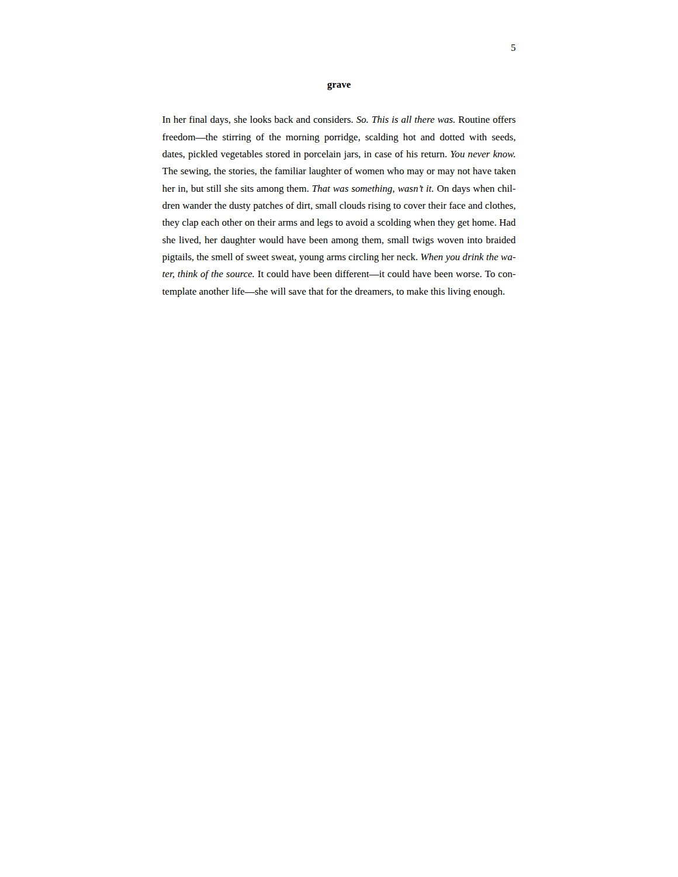5
grave
In her final days, she looks back and considers. So. This is all there was. Routine offers freedom—the stirring of the morning porridge, scalding hot and dotted with seeds, dates, pickled vegetables stored in porcelain jars, in case of his return. You never know. The sewing, the stories, the familiar laughter of women who may or may not have taken her in, but still she sits among them. That was something, wasn’t it. On days when children wander the dusty patches of dirt, small clouds rising to cover their face and clothes, they clap each other on their arms and legs to avoid a scolding when they get home. Had she lived, her daughter would have been among them, small twigs woven into braided pigtails, the smell of sweet sweat, young arms circling her neck. When you drink the water, think of the source. It could have been different—it could have been worse. To contemplate another life—she will save that for the dreamers, to make this living enough.